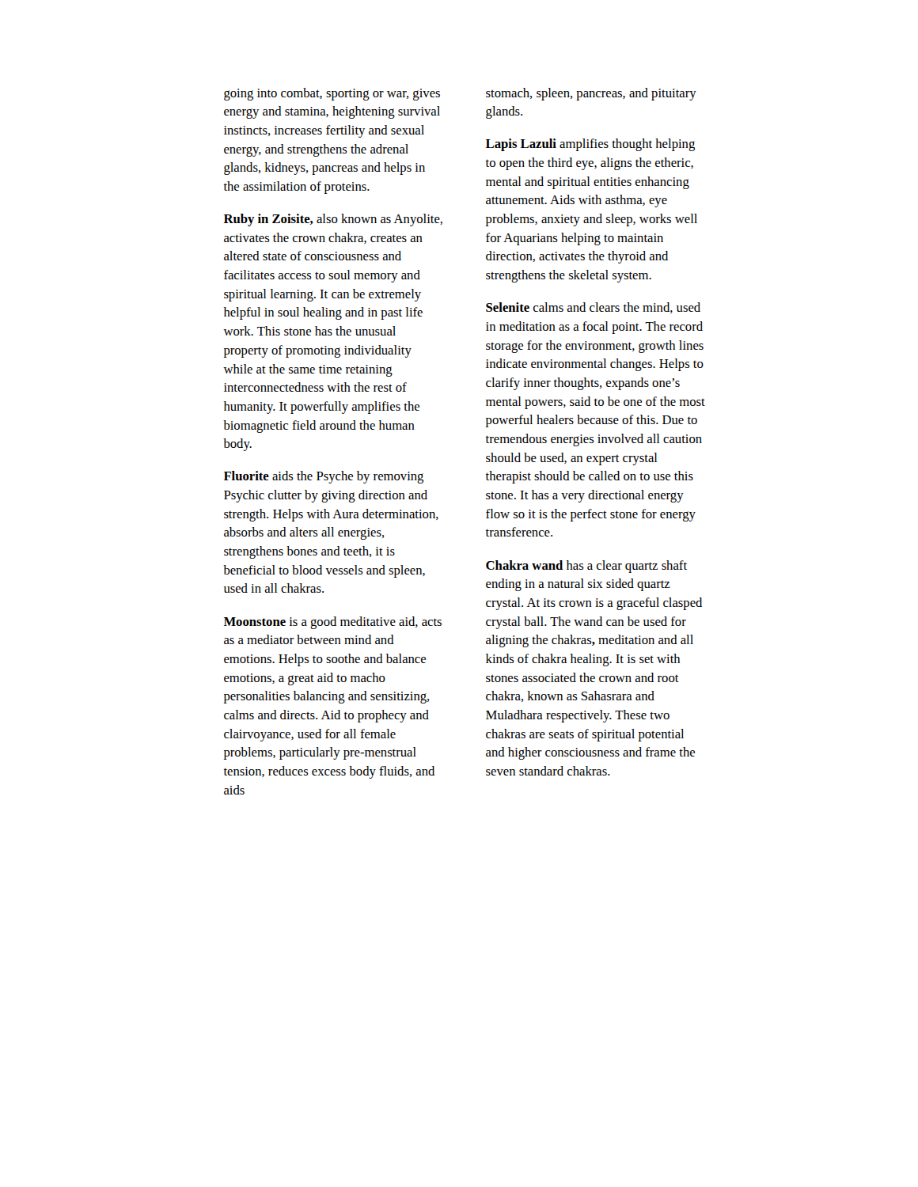going into combat, sporting or war, gives energy and stamina, heightening survival instincts, increases fertility and sexual energy, and strengthens the adrenal glands, kidneys, pancreas and helps in the assimilation of proteins.
Ruby in Zoisite, also known as Anyolite, activates the crown chakra, creates an altered state of consciousness and facilitates access to soul memory and spiritual learning. It can be extremely helpful in soul healing and in past life work. This stone has the unusual property of promoting individuality while at the same time retaining interconnectedness with the rest of humanity. It powerfully amplifies the biomagnetic field around the human body.
Fluorite aids the Psyche by removing Psychic clutter by giving direction and strength. Helps with Aura determination, absorbs and alters all energies, strengthens bones and teeth, it is beneficial to blood vessels and spleen, used in all chakras.
Moonstone is a good meditative aid, acts as a mediator between mind and emotions. Helps to soothe and balance emotions, a great aid to macho personalities balancing and sensitizing, calms and directs. Aid to prophecy and clairvoyance, used for all female problems, particularly pre-menstrual tension, reduces excess body fluids, and aids
stomach, spleen, pancreas, and pituitary glands.
Lapis Lazuli amplifies thought helping to open the third eye, aligns the etheric, mental and spiritual entities enhancing attunement. Aids with asthma, eye problems, anxiety and sleep, works well for Aquarians helping to maintain direction, activates the thyroid and strengthens the skeletal system.
Selenite calms and clears the mind, used in meditation as a focal point. The record storage for the environment, growth lines indicate environmental changes. Helps to clarify inner thoughts, expands one’s mental powers, said to be one of the most powerful healers because of this. Due to tremendous energies involved all caution should be used, an expert crystal therapist should be called on to use this stone. It has a very directional energy flow so it is the perfect stone for energy transference.
Chakra wand has a clear quartz shaft ending in a natural six sided quartz crystal. At its crown is a graceful clasped crystal ball. The wand can be used for aligning the chakras, meditation and all kinds of chakra healing. It is set with stones associated the crown and root chakra, known as Sahasrara and Muladhara respectively. These two chakras are seats of spiritual potential and higher consciousness and frame the seven standard chakras.